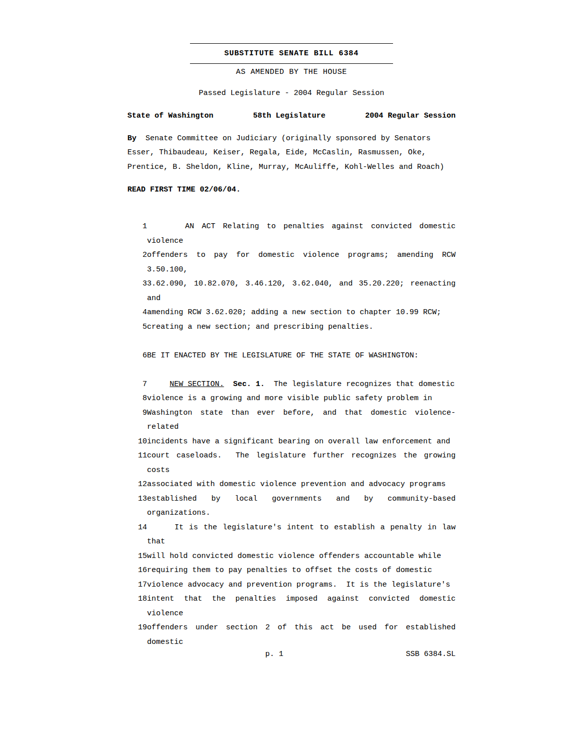SUBSTITUTE SENATE BILL 6384
AS AMENDED BY THE HOUSE
Passed Legislature - 2004 Regular Session
State of Washington 58th Legislature 2004 Regular Session
By Senate Committee on Judiciary (originally sponsored by Senators Esser, Thibaudeau, Keiser, Regala, Eide, McCaslin, Rasmussen, Oke, Prentice, B. Sheldon, Kline, Murray, McAuliffe, Kohl-Welles and Roach)
READ FIRST TIME 02/06/04.
| 1 | AN ACT Relating to penalties against convicted domestic violence |
| 2 | offenders to pay for domestic violence programs; amending RCW 3.50.100, |
| 3 | 3.62.090, 10.82.070, 3.46.120, 3.62.040, and 35.20.220; reenacting and |
| 4 | amending RCW 3.62.020; adding a new section to chapter 10.99 RCW; |
| 5 | creating a new section; and prescribing penalties. |
| 6 | BE IT ENACTED BY THE LEGISLATURE OF THE STATE OF WASHINGTON: |
| 7 | NEW SECTION. Sec. 1. The legislature recognizes that domestic |
| 8 | violence is a growing and more visible public safety problem in |
| 9 | Washington state than ever before, and that domestic violence-related |
| 10 | incidents have a significant bearing on overall law enforcement and |
| 11 | court caseloads. The legislature further recognizes the growing costs |
| 12 | associated with domestic violence prevention and advocacy programs |
| 13 | established by local governments and by community-based organizations. |
| 14 | It is the legislature's intent to establish a penalty in law that |
| 15 | will hold convicted domestic violence offenders accountable while |
| 16 | requiring them to pay penalties to offset the costs of domestic |
| 17 | violence advocacy and prevention programs. It is the legislature's |
| 18 | intent that the penalties imposed against convicted domestic violence |
| 19 | offenders under section 2 of this act be used for established domestic |
p. 1 SSB 6384.SL